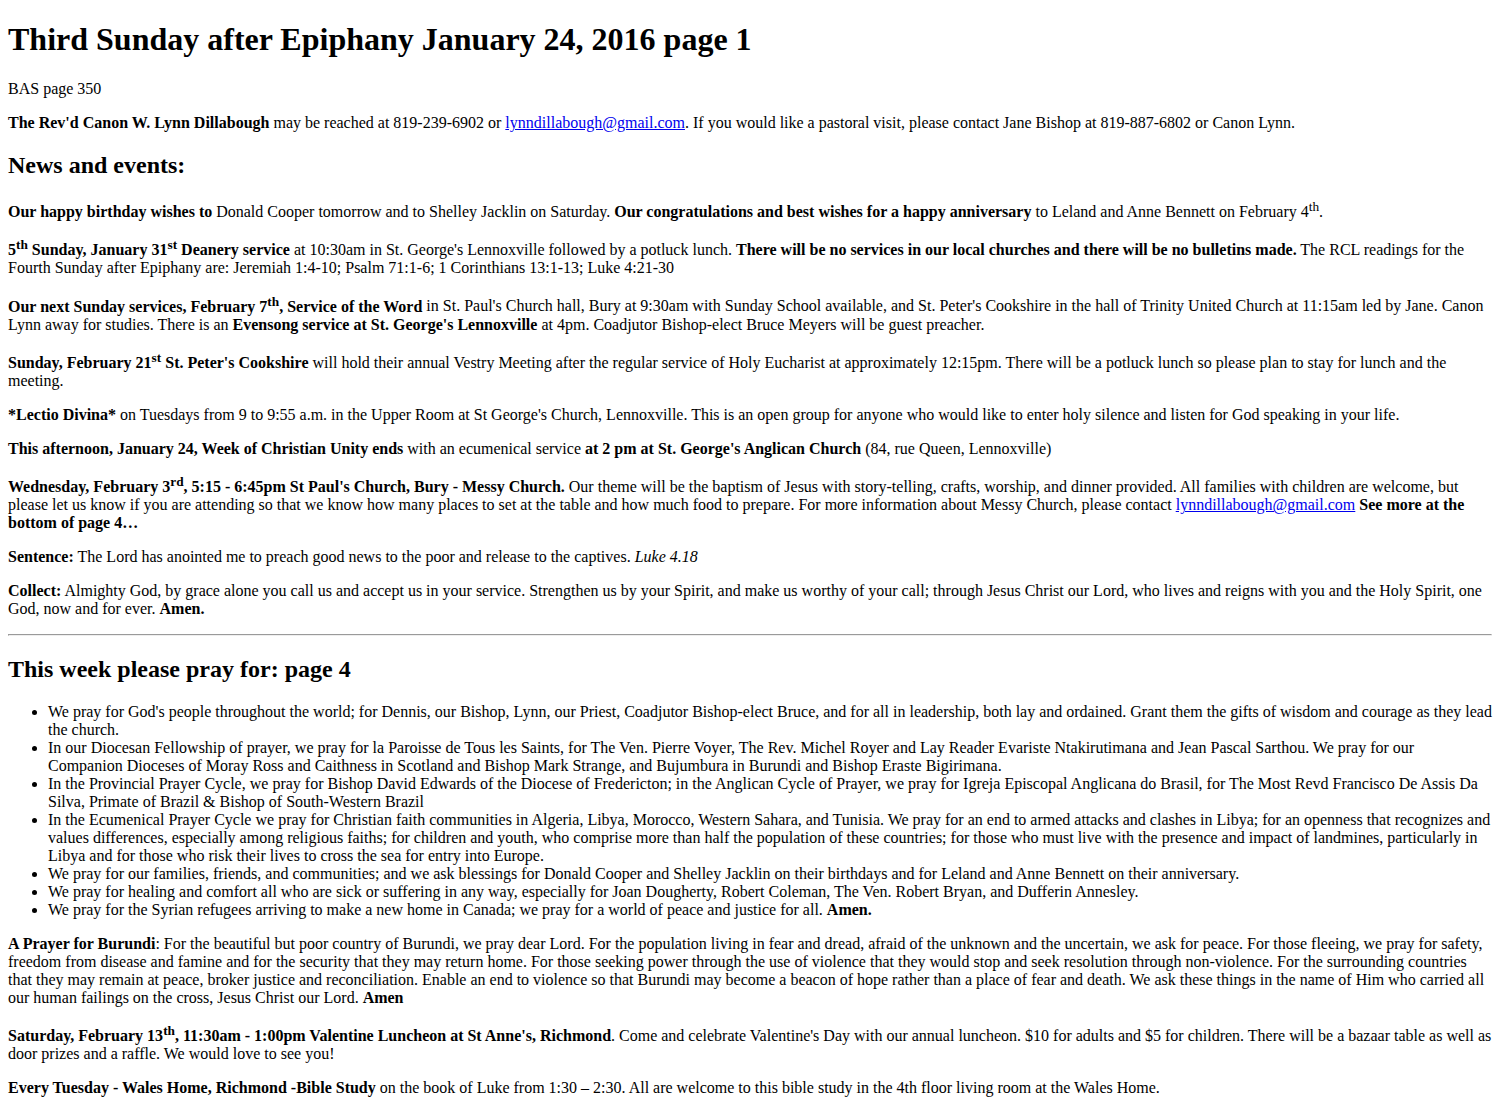Third Sunday after Epiphany January 24, 2016 page 1
BAS page 350
The Rev'd Canon W. Lynn Dillabough may be reached at 819-239-6902 or lynndillabough@gmail.com. If you would like a pastoral visit, please contact Jane Bishop at 819-887-6802 or Canon Lynn.
News and events:
Our happy birthday wishes to Donald Cooper tomorrow and to Shelley Jacklin on Saturday. Our congratulations and best wishes for a happy anniversary to Leland and Anne Bennett on February 4th.
5th Sunday, January 31st Deanery service at 10:30am in St. George's Lennoxville followed by a potluck lunch. There will be no services in our local churches and there will be no bulletins made. The RCL readings for the Fourth Sunday after Epiphany are: Jeremiah 1:4-10; Psalm 71:1-6; 1 Corinthians 13:1-13; Luke 4:21-30
Our next Sunday services, February 7th, Service of the Word in St. Paul's Church hall, Bury at 9:30am with Sunday School available, and St. Peter's Cookshire in the hall of Trinity United Church at 11:15am led by Jane. Canon Lynn away for studies. There is an Evensong service at St. George's Lennoxville at 4pm. Coadjutor Bishop-elect Bruce Meyers will be guest preacher.
Sunday, February 21st St. Peter's Cookshire will hold their annual Vestry Meeting after the regular service of Holy Eucharist at approximately 12:15pm. There will be a potluck lunch so please plan to stay for lunch and the meeting.
*Lectio Divina* on Tuesdays from 9 to 9:55 a.m. in the Upper Room at St George's Church, Lennoxville. This is an open group for anyone who would like to enter holy silence and listen for God speaking in your life.
This afternoon, January 24, Week of Christian Unity ends with an ecumenical service at 2 pm at St. George's Anglican Church (84, rue Queen, Lennoxville)
Wednesday, February 3rd, 5:15 - 6:45pm St Paul's Church, Bury - Messy Church. Our theme will be the baptism of Jesus with story-telling, crafts, worship, and dinner provided. All families with children are welcome, but please let us know if you are attending so that we know how many places to set at the table and how much food to prepare. For more information about Messy Church, please contact lynndillabough@gmail.com See more at the bottom of page 4…
Sentence: The Lord has anointed me to preach good news to the poor and release to the captives. Luke 4.18
Collect: Almighty God, by grace alone you call us and accept us in your service. Strengthen us by your Spirit, and make us worthy of your call; through Jesus Christ our Lord, who lives and reigns with you and the Holy Spirit, one God, now and for ever. Amen.
This week please pray for: page 4
We pray for God's people throughout the world; for Dennis, our Bishop, Lynn, our Priest, Coadjutor Bishop-elect Bruce, and for all in leadership, both lay and ordained. Grant them the gifts of wisdom and courage as they lead the church.
In our Diocesan Fellowship of prayer, we pray for la Paroisse de Tous les Saints, for The Ven. Pierre Voyer, The Rev. Michel Royer and Lay Reader Evariste Ntakirutimana and Jean Pascal Sarthou. We pray for our Companion Dioceses of Moray Ross and Caithness in Scotland and Bishop Mark Strange, and Bujumbura in Burundi and Bishop Eraste Bigirimana.
In the Provincial Prayer Cycle, we pray for Bishop David Edwards of the Diocese of Fredericton; in the Anglican Cycle of Prayer, we pray for Igreja Episcopal Anglicana do Brasil, for The Most Revd Francisco De Assis Da Silva, Primate of Brazil & Bishop of South-Western Brazil
In the Ecumenical Prayer Cycle we pray for Christian faith communities in Algeria, Libya, Morocco, Western Sahara, and Tunisia. We pray for an end to armed attacks and clashes in Libya; for an openness that recognizes and values differences, especially among religious faiths; for children and youth, who comprise more than half the population of these countries; for those who must live with the presence and impact of landmines, particularly in Libya and for those who risk their lives to cross the sea for entry into Europe.
We pray for our families, friends, and communities; and we ask blessings for Donald Cooper and Shelley Jacklin on their birthdays and for Leland and Anne Bennett on their anniversary.
We pray for healing and comfort all who are sick or suffering in any way, especially for Joan Dougherty, Robert Coleman, The Ven. Robert Bryan, and Dufferin Annesley.
We pray for the Syrian refugees arriving to make a new home in Canada; we pray for a world of peace and justice for all. Amen.
A Prayer for Burundi: For the beautiful but poor country of Burundi, we pray dear Lord. For the population living in fear and dread, afraid of the unknown and the uncertain, we ask for peace. For those fleeing, we pray for safety, freedom from disease and famine and for the security that they may return home. For those seeking power through the use of violence that they would stop and seek resolution through non-violence. For the surrounding countries that they may remain at peace, broker justice and reconciliation. Enable an end to violence so that Burundi may become a beacon of hope rather than a place of fear and death. We ask these things in the name of Him who carried all our human failings on the cross, Jesus Christ our Lord. Amen
Saturday, February 13th, 11:30am - 1:00pm Valentine Luncheon at St Anne's, Richmond. Come and celebrate Valentine's Day with our annual luncheon. $10 for adults and $5 for children. There will be a bazaar table as well as door prizes and a raffle. We would love to see you!
Every Tuesday - Wales Home, Richmond -Bible Study on the book of Luke from 1:30 – 2:30. All are welcome to this bible study in the 4th floor living room at the Wales Home.